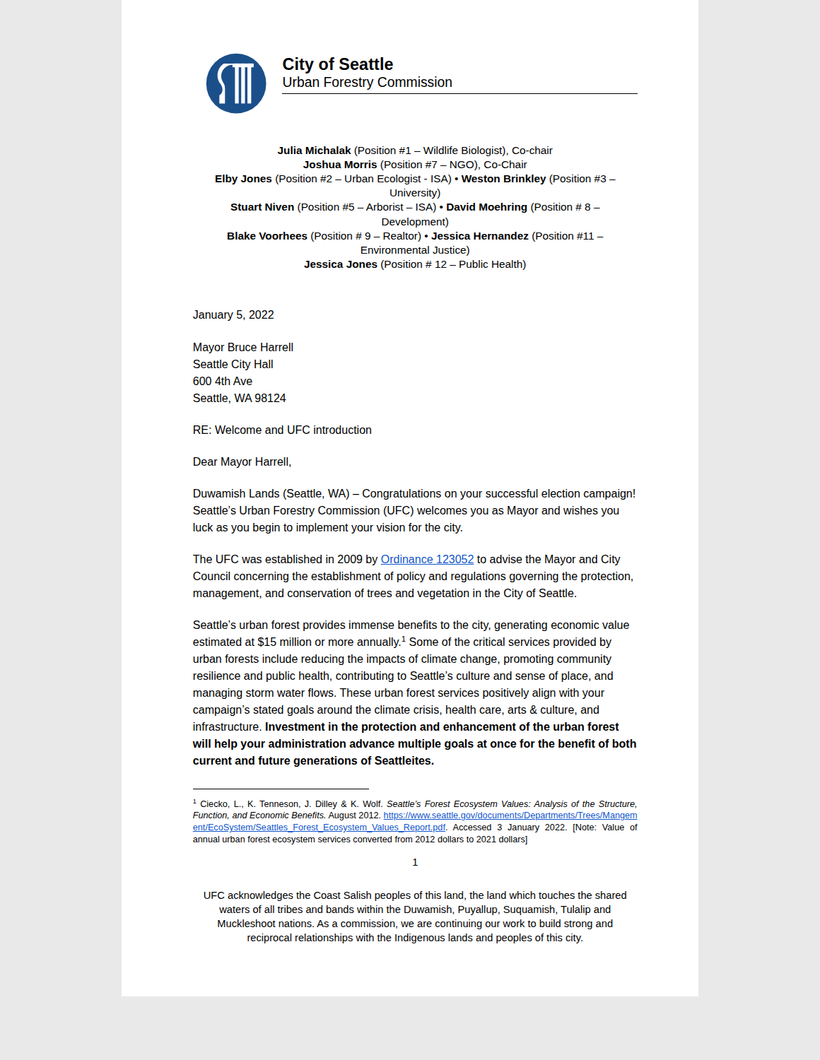City of Seattle
Urban Forestry Commission
Julia Michalak (Position #1 – Wildlife Biologist), Co-chair
Joshua Morris (Position #7 – NGO), Co-Chair
Elby Jones (Position #2 – Urban Ecologist - ISA) • Weston Brinkley (Position #3 – University)
Stuart Niven (Position #5 – Arborist – ISA) • David Moehring (Position # 8 – Development)
Blake Voorhees (Position # 9 – Realtor) • Jessica Hernandez (Position #11 – Environmental Justice)
Jessica Jones (Position # 12 – Public Health)
January 5, 2022
Mayor Bruce Harrell
Seattle City Hall
600 4th Ave
Seattle, WA 98124
RE: Welcome and UFC introduction
Dear Mayor Harrell,
Duwamish Lands (Seattle, WA) – Congratulations on your successful election campaign! Seattle’s Urban Forestry Commission (UFC) welcomes you as Mayor and wishes you luck as you begin to implement your vision for the city.
The UFC was established in 2009 by Ordinance 123052 to advise the Mayor and City Council concerning the establishment of policy and regulations governing the protection, management, and conservation of trees and vegetation in the City of Seattle.
Seattle’s urban forest provides immense benefits to the city, generating economic value estimated at $15 million or more annually.1 Some of the critical services provided by urban forests include reducing the impacts of climate change, promoting community resilience and public health, contributing to Seattle’s culture and sense of place, and managing storm water flows. These urban forest services positively align with your campaign’s stated goals around the climate crisis, health care, arts & culture, and infrastructure. Investment in the protection and enhancement of the urban forest will help your administration advance multiple goals at once for the benefit of both current and future generations of Seattleites.
1 Ciecko, L., K. Tenneson, J. Dilley & K. Wolf. Seattle’s Forest Ecosystem Values: Analysis of the Structure, Function, and Economic Benefits. August 2012. https://www.seattle.gov/documents/Departments/Trees/Mangement/EcoSystem/Seattles_Forest_Ecosystem_Values_Report.pdf. Accessed 3 January 2022. [Note: Value of annual urban forest ecosystem services converted from 2012 dollars to 2021 dollars]
1
UFC acknowledges the Coast Salish peoples of this land, the land which touches the shared waters of all tribes and bands within the Duwamish, Puyallup, Suquamish, Tulalip and Muckleshoot nations. As a commission, we are continuing our work to build strong and reciprocal relationships with the Indigenous lands and peoples of this city.